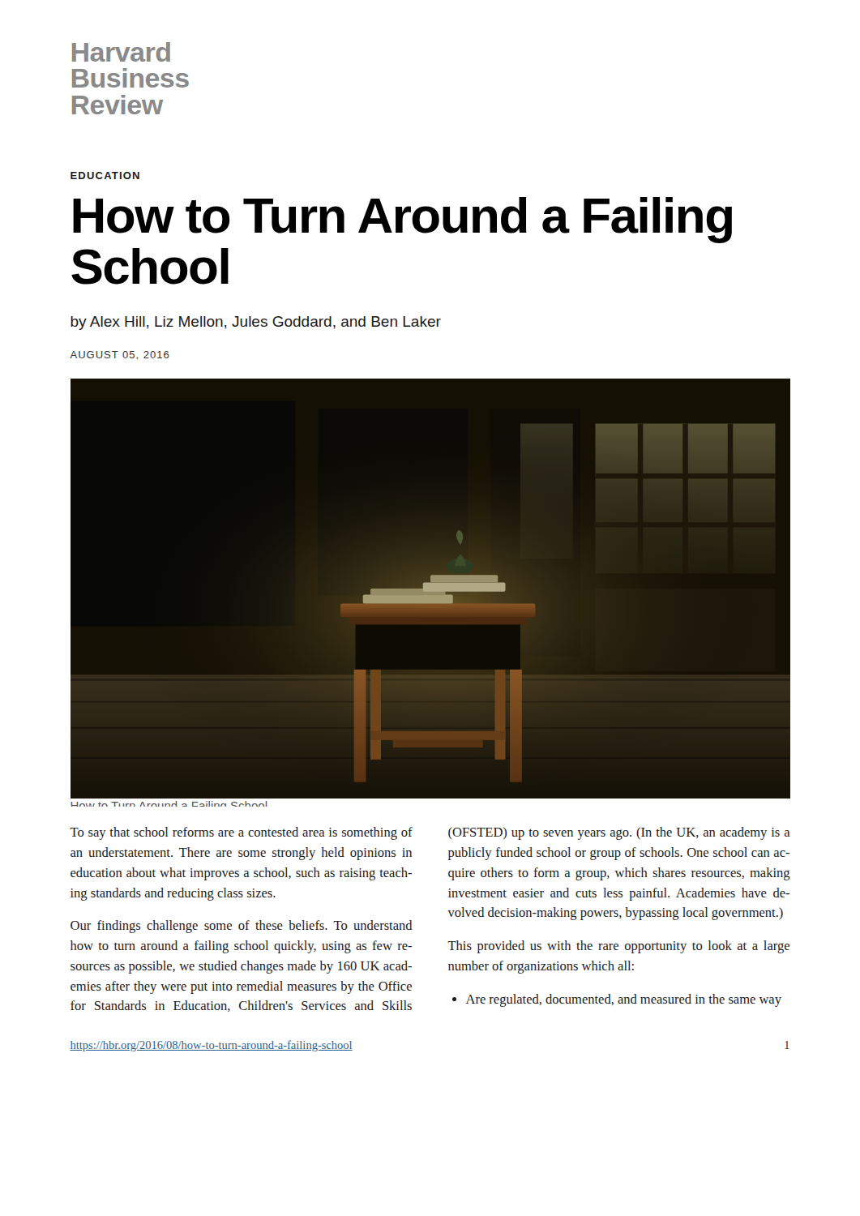Harvard Business Review
EDUCATION
How to Turn Around a Failing School
by Alex Hill, Liz Mellon, Jules Goddard, and Ben Laker
AUGUST 05, 2016
How to Turn Around a Failing School
To say that school reforms are a contested area is something of an understatement. There are some strongly held opinions in education about what improves a school, such as raising teaching standards and reducing class sizes.
Our findings challenge some of these beliefs. To understand how to turn around a failing school quickly, using as few resources as possible, we studied changes made by 160 UK academies after they were put into remedial measures by the Office for Standards in Education, Children's Services and Skills (OFSTED) up to seven years ago. (In the UK, an academy is a publicly funded school or group of schools. One school can acquire others to form a group, which shares resources, making investment easier and cuts less painful. Academies have devolved decision-making powers, bypassing local government.)
This provided us with the rare opportunity to look at a large number of organizations which all:
Are regulated, documented, and measured in the same way
https://hbr.org/2016/08/how-to-turn-around-a-failing-school
1